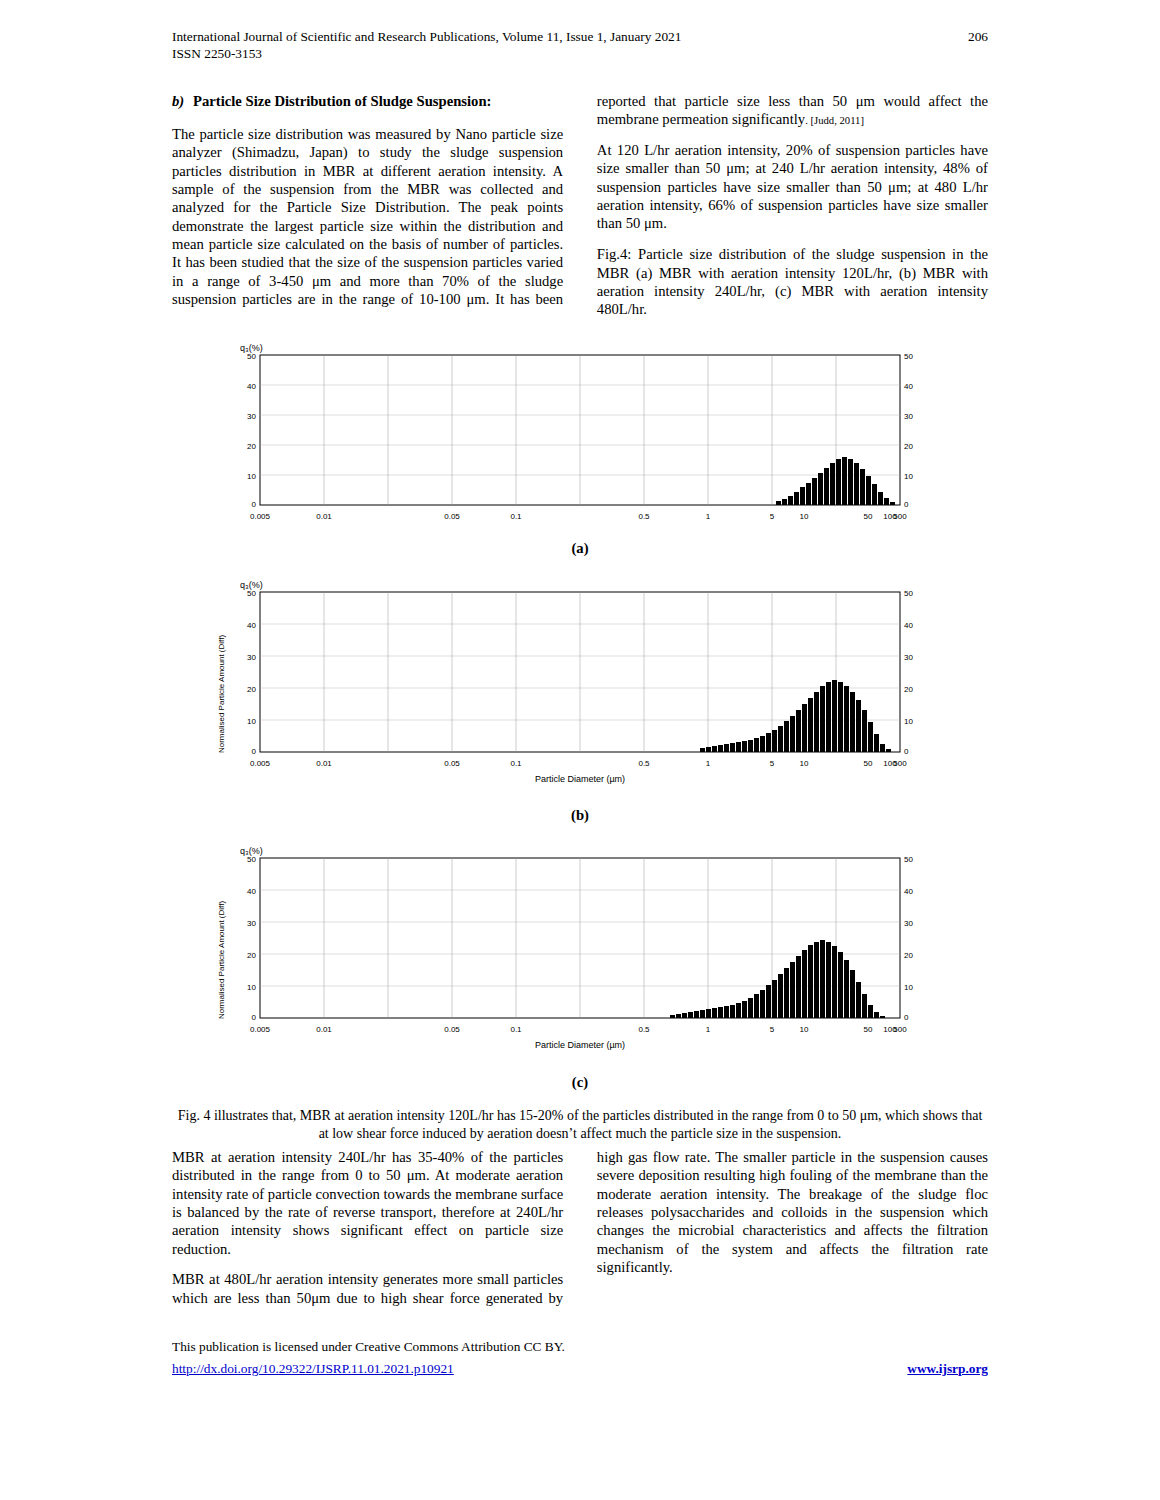International Journal of Scientific and Research Publications, Volume 11, Issue 1, January 2021
206
ISSN 2250-3153
b) Particle Size Distribution of Sludge Suspension:
The particle size distribution was measured by Nano particle size analyzer (Shimadzu, Japan) to study the sludge suspension particles distribution in MBR at different aeration intensity. A sample of the suspension from the MBR was collected and analyzed for the Particle Size Distribution. The peak points demonstrate the largest particle size within the distribution and mean particle size calculated on the basis of number of particles. It has been studied that the size of the suspension particles varied in a range of 3-450 μm and more than 70% of the sludge suspension particles are in the range of 10-100 μm. It has been reported that particle size less than 50 μm would affect the membrane permeation significantly. [Judd, 2011]
At 120 L/hr aeration intensity, 20% of suspension particles have size smaller than 50 μm; at 240 L/hr aeration intensity, 48% of suspension particles have size smaller than 50 μm; at 480 L/hr aeration intensity, 66% of suspension particles have size smaller than 50 μm.
Fig.4: Particle size distribution of the sludge suspension in the MBR (a) MBR with aeration intensity 120L/hr, (b) MBR with aeration intensity 240L/hr, (c) MBR with aeration intensity 480L/hr.
q₃(%) 0.005 0.01 0.05 0.1 0.5 1 5 10 50 100 500 50 40 30 20 10 0 50 40 30 20 10 0
(a)
q₃(%) 0.005 0.01 0.05 0.1 0.5 1 5 10 50 100 500 50 40 30 20 10 0 50 40 30 20 10 0 Normalised Particle Amount (Diff) Particle Diameter (µm)
(b)
q₃(%) 0.005 0.01 0.05 0.1 0.5 1 5 10 50 100 500 50 40 30 20 10 0 50 40 30 20 10 0 Normalised Particle Amount (Diff) Particle Diameter (µm)
(c)
Fig. 4 illustrates that, MBR at aeration intensity 120L/hr has 15-20% of the particles distributed in the range from 0 to 50 μm, which shows that at low shear force induced by aeration doesn’t affect much the particle size in the suspension.
MBR at aeration intensity 240L/hr has 35-40% of the particles distributed in the range from 0 to 50 μm. At moderate aeration intensity rate of particle convection towards the membrane surface is balanced by the rate of reverse transport, therefore at 240L/hr aeration intensity shows significant effect on particle size reduction.
MBR at 480L/hr aeration intensity generates more small particles which are less than 50μm due to high shear force generated by high gas flow rate. The smaller particle in the suspension causes severe deposition resulting high fouling of the membrane than the moderate aeration intensity. The breakage of the sludge floc releases polysaccharides and colloids in the suspension which changes the microbial characteristics and affects the filtration mechanism of the system and affects the filtration rate significantly.
This publication is licensed under Creative Commons Attribution CC BY. http://dx.doi.org/10.29322/IJSRP.11.01.2021.p10921 www.ijsrp.org